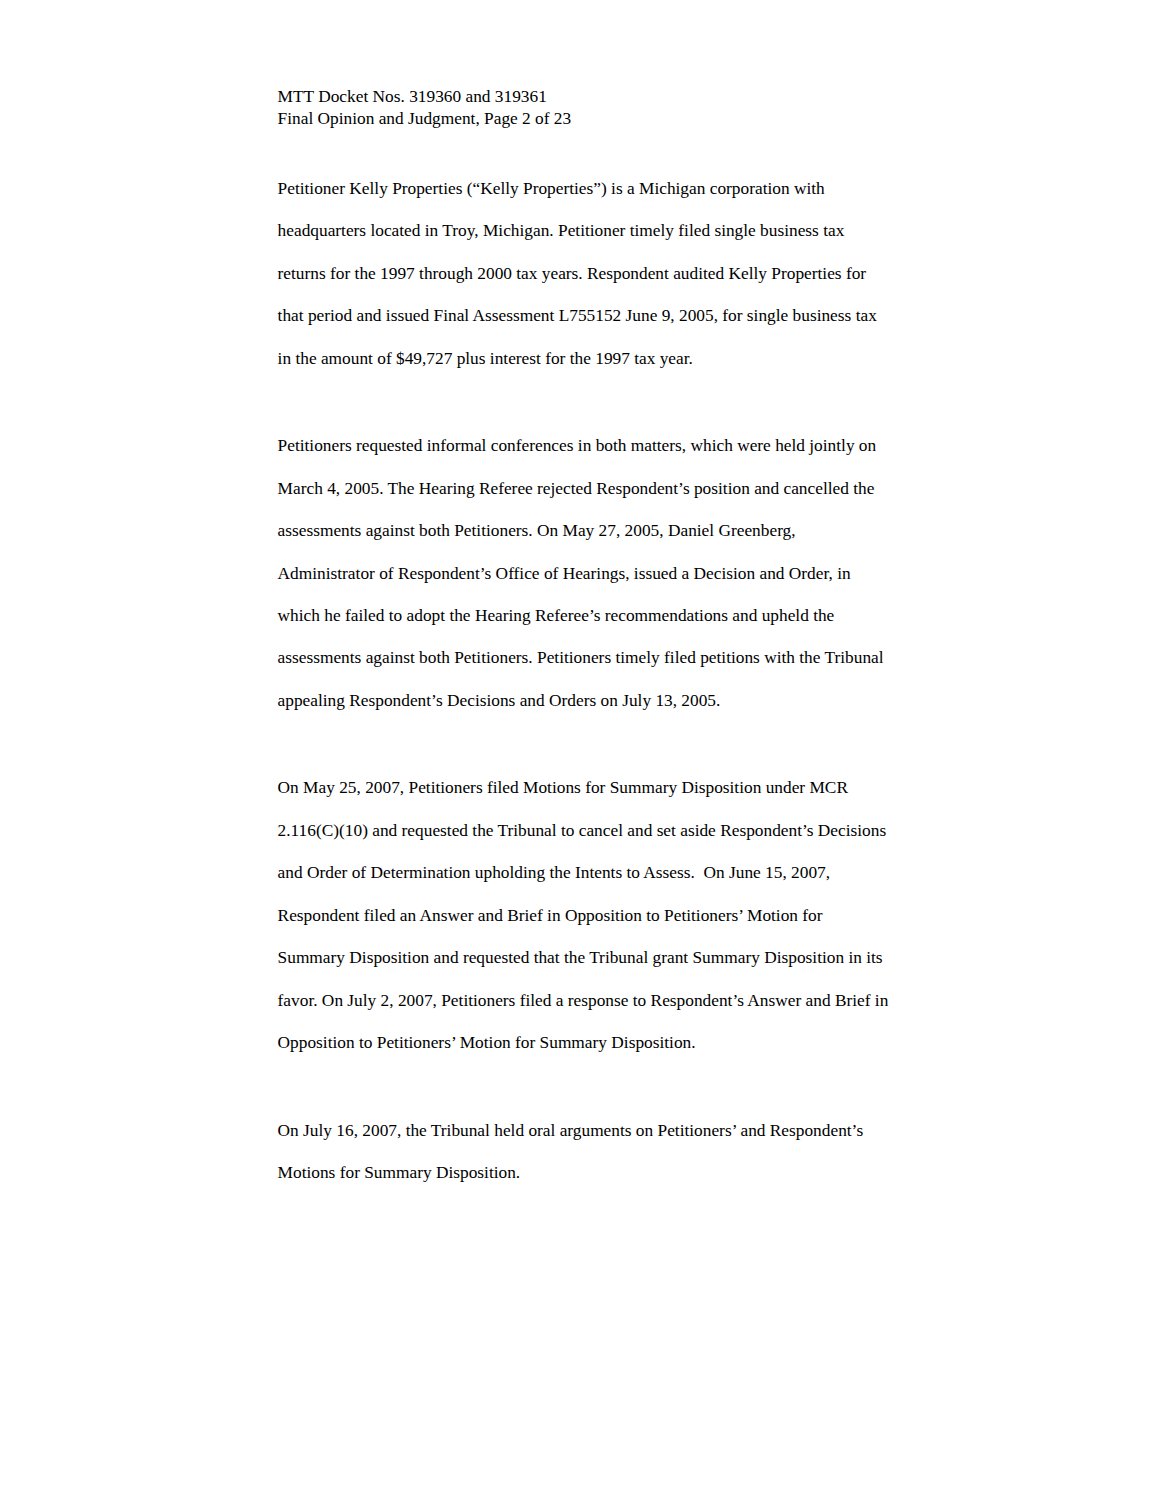MTT Docket Nos. 319360 and 319361
Final Opinion and Judgment, Page 2 of 23
Petitioner Kelly Properties (“Kelly Properties”) is a Michigan corporation with headquarters located in Troy, Michigan. Petitioner timely filed single business tax returns for the 1997 through 2000 tax years. Respondent audited Kelly Properties for that period and issued Final Assessment L755152 June 9, 2005, for single business tax in the amount of $49,727 plus interest for the 1997 tax year.
Petitioners requested informal conferences in both matters, which were held jointly on March 4, 2005. The Hearing Referee rejected Respondent’s position and cancelled the assessments against both Petitioners. On May 27, 2005, Daniel Greenberg, Administrator of Respondent’s Office of Hearings, issued a Decision and Order, in which he failed to adopt the Hearing Referee’s recommendations and upheld the assessments against both Petitioners. Petitioners timely filed petitions with the Tribunal appealing Respondent’s Decisions and Orders on July 13, 2005.
On May 25, 2007, Petitioners filed Motions for Summary Disposition under MCR 2.116(C)(10) and requested the Tribunal to cancel and set aside Respondent’s Decisions and Order of Determination upholding the Intents to Assess. On June 15, 2007, Respondent filed an Answer and Brief in Opposition to Petitioners’ Motion for Summary Disposition and requested that the Tribunal grant Summary Disposition in its favor. On July 2, 2007, Petitioners filed a response to Respondent’s Answer and Brief in Opposition to Petitioners’ Motion for Summary Disposition.
On July 16, 2007, the Tribunal held oral arguments on Petitioners’ and Respondent’s Motions for Summary Disposition.